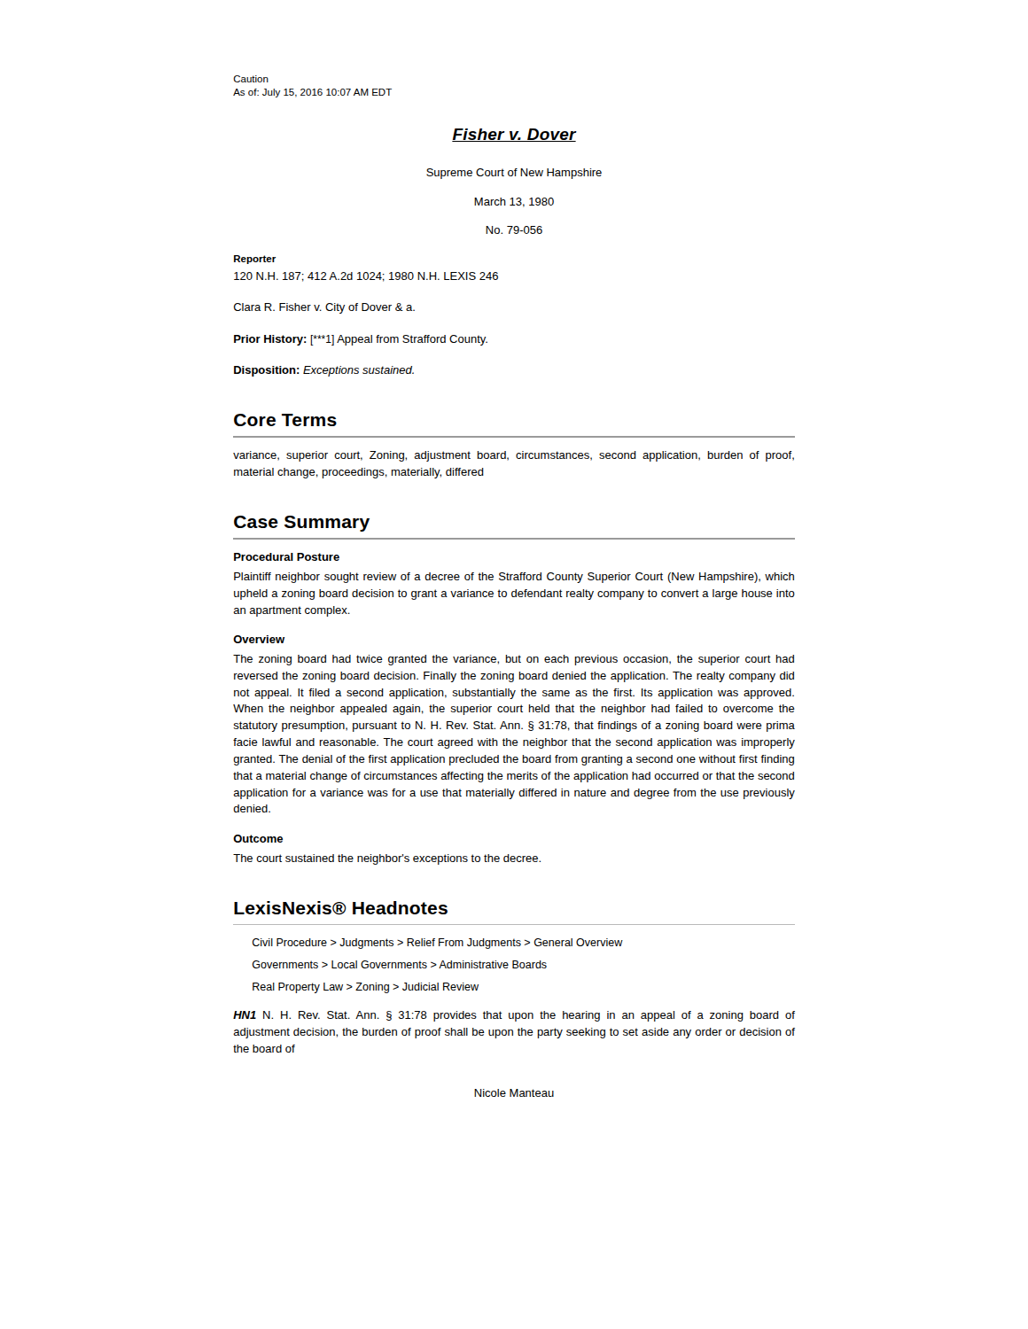Caution
As of: July 15, 2016 10:07 AM EDT
Fisher v. Dover
Supreme Court of New Hampshire
March 13, 1980
No. 79-056
Reporter
120 N.H. 187; 412 A.2d 1024; 1980 N.H. LEXIS 246
Clara R. Fisher v. City of Dover & a.
Prior History: [***1] Appeal from Strafford County.
Disposition: Exceptions sustained.
Core Terms
variance, superior court, Zoning, adjustment board, circumstances, second application, burden of proof, material change, proceedings, materially, differed
Case Summary
Procedural Posture
Plaintiff neighbor sought review of a decree of the Strafford County Superior Court (New Hampshire), which upheld a zoning board decision to grant a variance to defendant realty company to convert a large house into an apartment complex.
Overview
The zoning board had twice granted the variance, but on each previous occasion, the superior court had reversed the zoning board decision. Finally the zoning board denied the application. The realty company did not appeal. It filed a second application, substantially the same as the first. Its application was approved. When the neighbor appealed again, the superior court held that the neighbor had failed to overcome the statutory presumption, pursuant to N. H. Rev. Stat. Ann. § 31:78, that findings of a zoning board were prima facie lawful and reasonable. The court agreed with the neighbor that the second application was improperly granted. The denial of the first application precluded the board from granting a second one without first finding that a material change of circumstances affecting the merits of the application had occurred or that the second application for a variance was for a use that materially differed in nature and degree from the use previously denied.
Outcome
The court sustained the neighbor's exceptions to the decree.
LexisNexis® Headnotes
Civil Procedure > Judgments > Relief From Judgments > General Overview
Governments > Local Governments > Administrative Boards
Real Property Law > Zoning > Judicial Review
HN1 N. H. Rev. Stat. Ann. § 31:78 provides that upon the hearing in an appeal of a zoning board of adjustment decision, the burden of proof shall be upon the party seeking to set aside any order or decision of the board of
Nicole Manteau